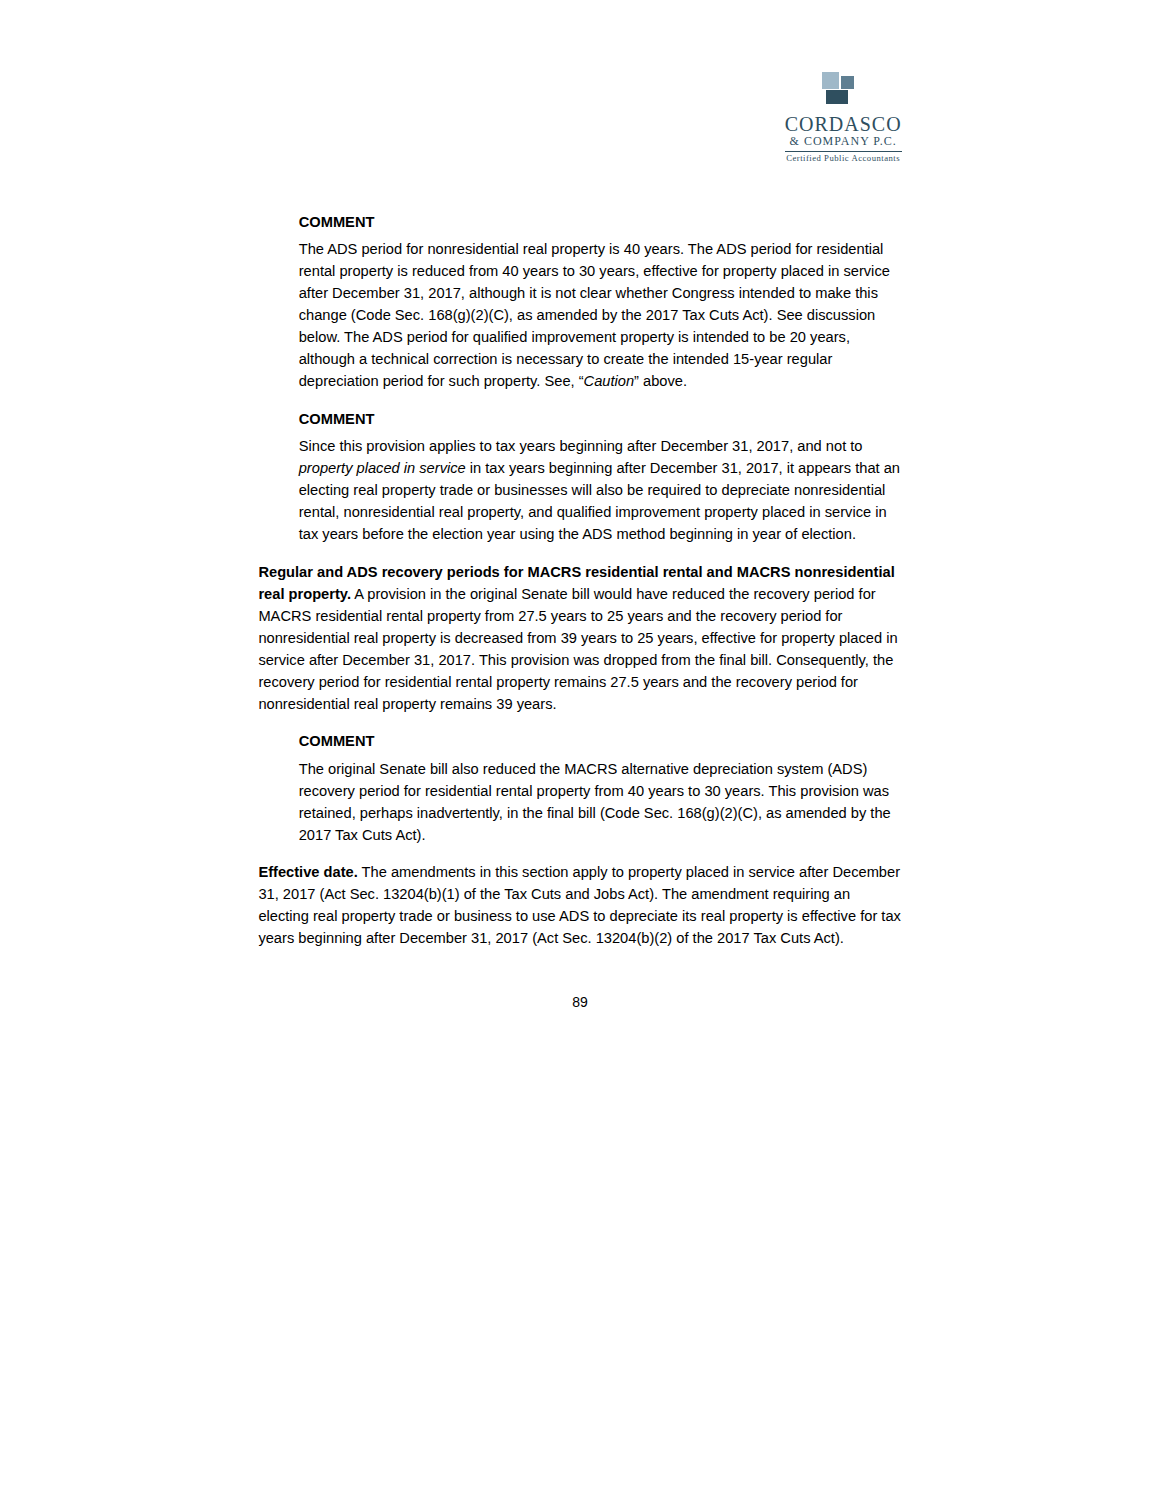CORDASCO
& COMPANY P.C.
Certified Public Accountants
COMMENT
The ADS period for nonresidential real property is 40 years. The ADS period for residential rental property is reduced from 40 years to 30 years, effective for property placed in service after December 31, 2017, although it is not clear whether Congress intended to make this change (Code Sec. 168(g)(2)(C), as amended by the 2017 Tax Cuts Act). See discussion below. The ADS period for qualified improvement property is intended to be 20 years, although a technical correction is necessary to create the intended 15-year regular depreciation period for such property. See, “Caution” above.
COMMENT
Since this provision applies to tax years beginning after December 31, 2017, and not to property placed in service in tax years beginning after December 31, 2017, it appears that an electing real property trade or businesses will also be required to depreciate nonresidential rental, nonresidential real property, and qualified improvement property placed in service in tax years before the election year using the ADS method beginning in year of election.
Regular and ADS recovery periods for MACRS residential rental and MACRS nonresidential real property. A provision in the original Senate bill would have reduced the recovery period for MACRS residential rental property from 27.5 years to 25 years and the recovery period for nonresidential real property is decreased from 39 years to 25 years, effective for property placed in service after December 31, 2017. This provision was dropped from the final bill. Consequently, the recovery period for residential rental property remains 27.5 years and the recovery period for nonresidential real property remains 39 years.
COMMENT
The original Senate bill also reduced the MACRS alternative depreciation system (ADS) recovery period for residential rental property from 40 years to 30 years. This provision was retained, perhaps inadvertently, in the final bill (Code Sec. 168(g)(2)(C), as amended by the 2017 Tax Cuts Act).
Effective date. The amendments in this section apply to property placed in service after December 31, 2017 (Act Sec. 13204(b)(1) of the Tax Cuts and Jobs Act). The amendment requiring an electing real property trade or business to use ADS to depreciate its real property is effective for tax years beginning after December 31, 2017 (Act Sec. 13204(b)(2) of the 2017 Tax Cuts Act).
89